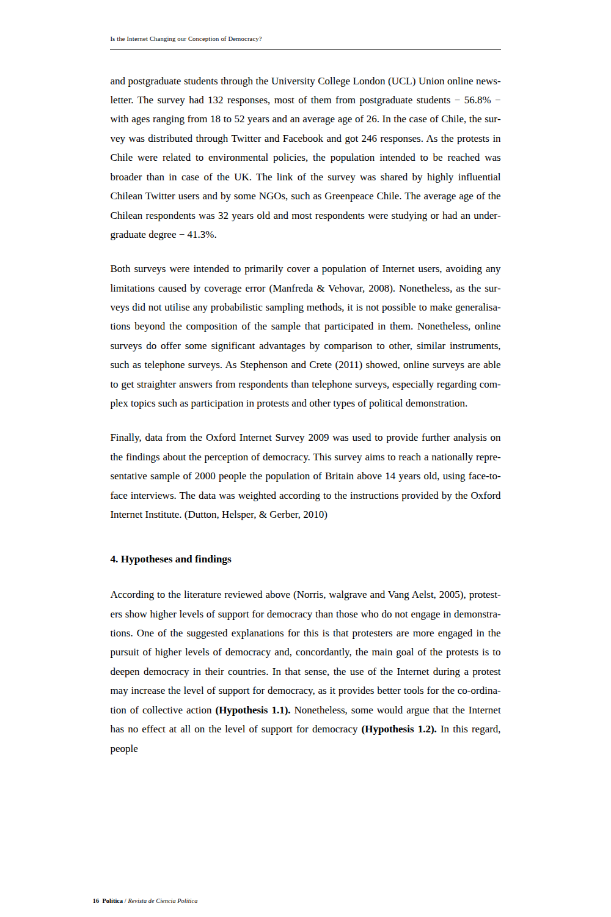Is the Internet Changing our Conception of Democracy?
and postgraduate students through the University College London (UCL) Union online newsletter. The survey had 132 responses, most of them from postgraduate students − 56.8% − with ages ranging from 18 to 52 years and an average age of 26. In the case of Chile, the survey was distributed through Twitter and Facebook and got 246 responses. As the protests in Chile were related to environmental policies, the population intended to be reached was broader than in case of the UK. The link of the survey was shared by highly influential Chilean Twitter users and by some NGOs, such as Greenpeace Chile. The average age of the Chilean respondents was 32 years old and most respondents were studying or had an undergraduate degree − 41.3%.
Both surveys were intended to primarily cover a population of Internet users, avoiding any limitations caused by coverage error (Manfreda & Vehovar, 2008). Nonetheless, as the surveys did not utilise any probabilistic sampling methods, it is not possible to make generalisations beyond the composition of the sample that participated in them. Nonetheless, online surveys do offer some significant advantages by comparison to other, similar instruments, such as telephone surveys. As Stephenson and Crete (2011) showed, online surveys are able to get straighter answers from respondents than telephone surveys, especially regarding complex topics such as participation in protests and other types of political demonstration.
Finally, data from the Oxford Internet Survey 2009 was used to provide further analysis on the findings about the perception of democracy. This survey aims to reach a nationally representative sample of 2000 people the population of Britain above 14 years old, using face-to-face interviews. The data was weighted according to the instructions provided by the Oxford Internet Institute. (Dutton, Helsper, & Gerber, 2010)
4. Hypotheses and findings
According to the literature reviewed above (Norris, walgrave and Vang Aelst, 2005), protesters show higher levels of support for democracy than those who do not engage in demonstrations. One of the suggested explanations for this is that protesters are more engaged in the pursuit of higher levels of democracy and, concordantly, the main goal of the protests is to deepen democracy in their countries. In that sense, the use of the Internet during a protest may increase the level of support for democracy, as it provides better tools for the co-ordination of collective action (Hypothesis 1.1). Nonetheless, some would argue that the Internet has no effect at all on the level of support for democracy (Hypothesis 1.2). In this regard, people
16 Política / Revista de Ciencia Política